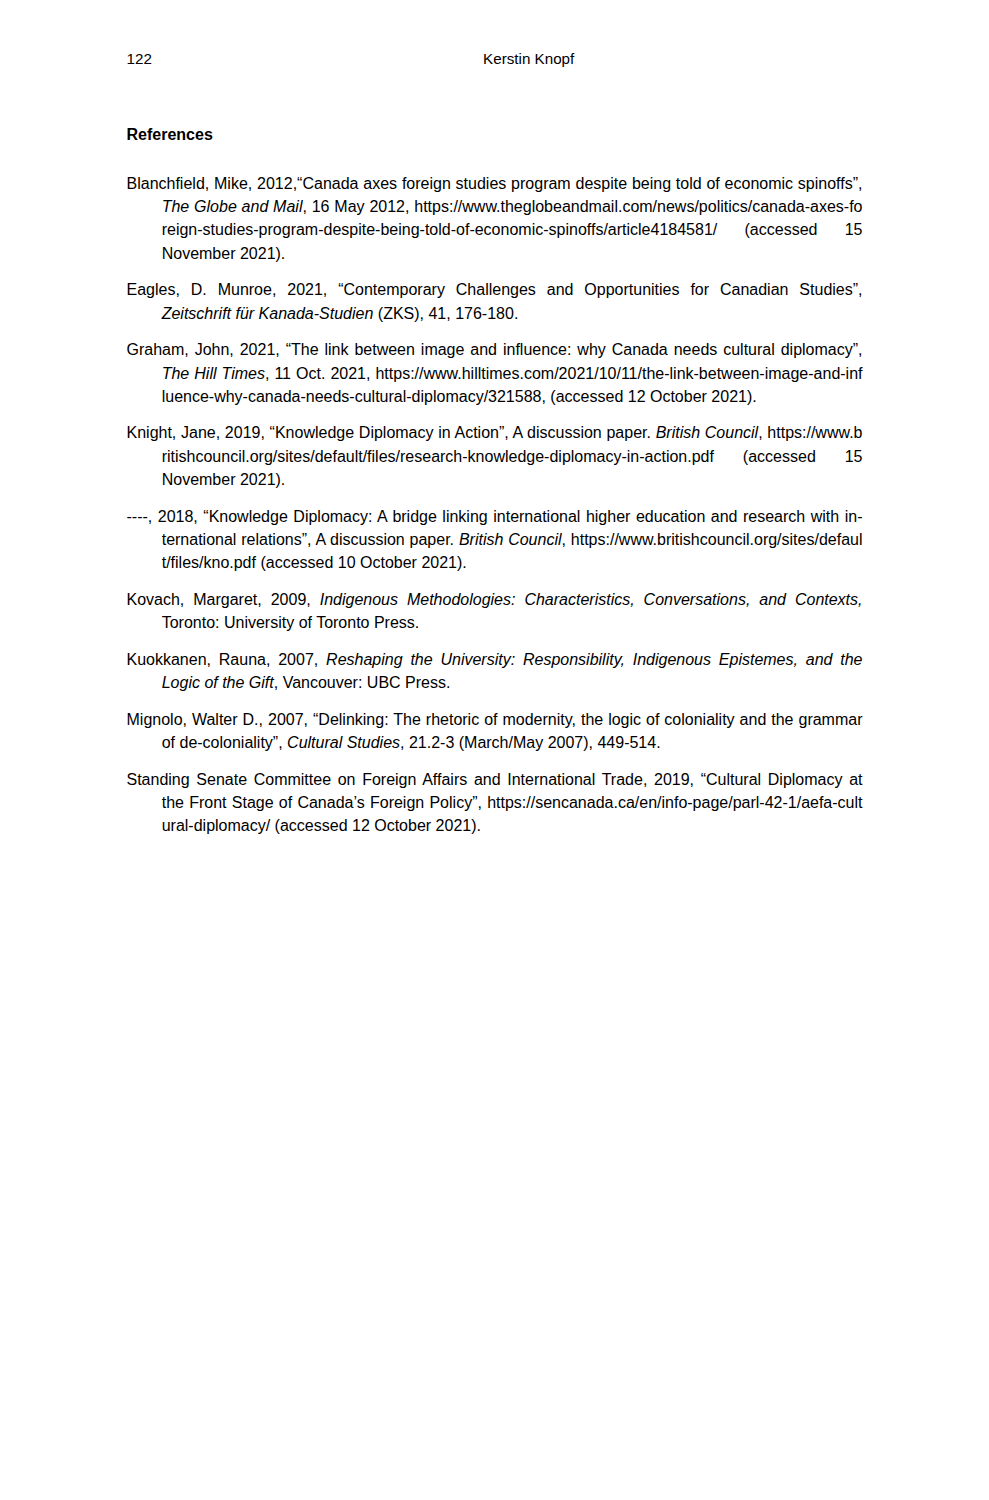122 Kerstin Knopf
References
Blanchfield, Mike, 2012,“Canada axes foreign studies program despite being told of economic spinoffs”, The Globe and Mail, 16 May 2012, https://www.theglobeandmail.com/news/politics/canada-axes-foreign-studies-program-despite-being-told-of-economic-spinoffs/article4184581/ (accessed 15 November 2021).
Eagles, D. Munroe, 2021, “Contemporary Challenges and Opportunities for Canadian Studies”, Zeitschrift für Kanada-Studien (ZKS), 41, 176-180.
Graham, John, 2021, “The link between image and influence: why Canada needs cultural diplomacy”, The Hill Times, 11 Oct. 2021, https://www.hilltimes.com/2021/10/11/the-link-between-image-and-influence-why-canada-needs-cultural-diplomacy/321588, (accessed 12 October 2021).
Knight, Jane, 2019, “Knowledge Diplomacy in Action”, A discussion paper. British Council, https://www.britishcouncil.org/sites/default/files/research-knowledge-diplomacy-in-action.pdf (accessed 15 November 2021).
----, 2018, “Knowledge Diplomacy: A bridge linking international higher education and research with international relations”, A discussion paper. British Council, https://www.britishcouncil.org/sites/default/files/kno.pdf (accessed 10 October 2021).
Kovach, Margaret, 2009, Indigenous Methodologies: Characteristics, Conversations, and Contexts, Toronto: University of Toronto Press.
Kuokkanen, Rauna, 2007, Reshaping the University: Responsibility, Indigenous Epistemes, and the Logic of the Gift, Vancouver: UBC Press.
Mignolo, Walter D., 2007, “Delinking: The rhetoric of modernity, the logic of coloniality and the grammar of de-coloniality”, Cultural Studies, 21.2-3 (March/May 2007), 449-514.
Standing Senate Committee on Foreign Affairs and International Trade, 2019, “Cultural Diplomacy at the Front Stage of Canada’s Foreign Policy”, https://sencanada.ca/en/info-page/parl-42-1/aefa-cultural-diplomacy/ (accessed 12 October 2021).